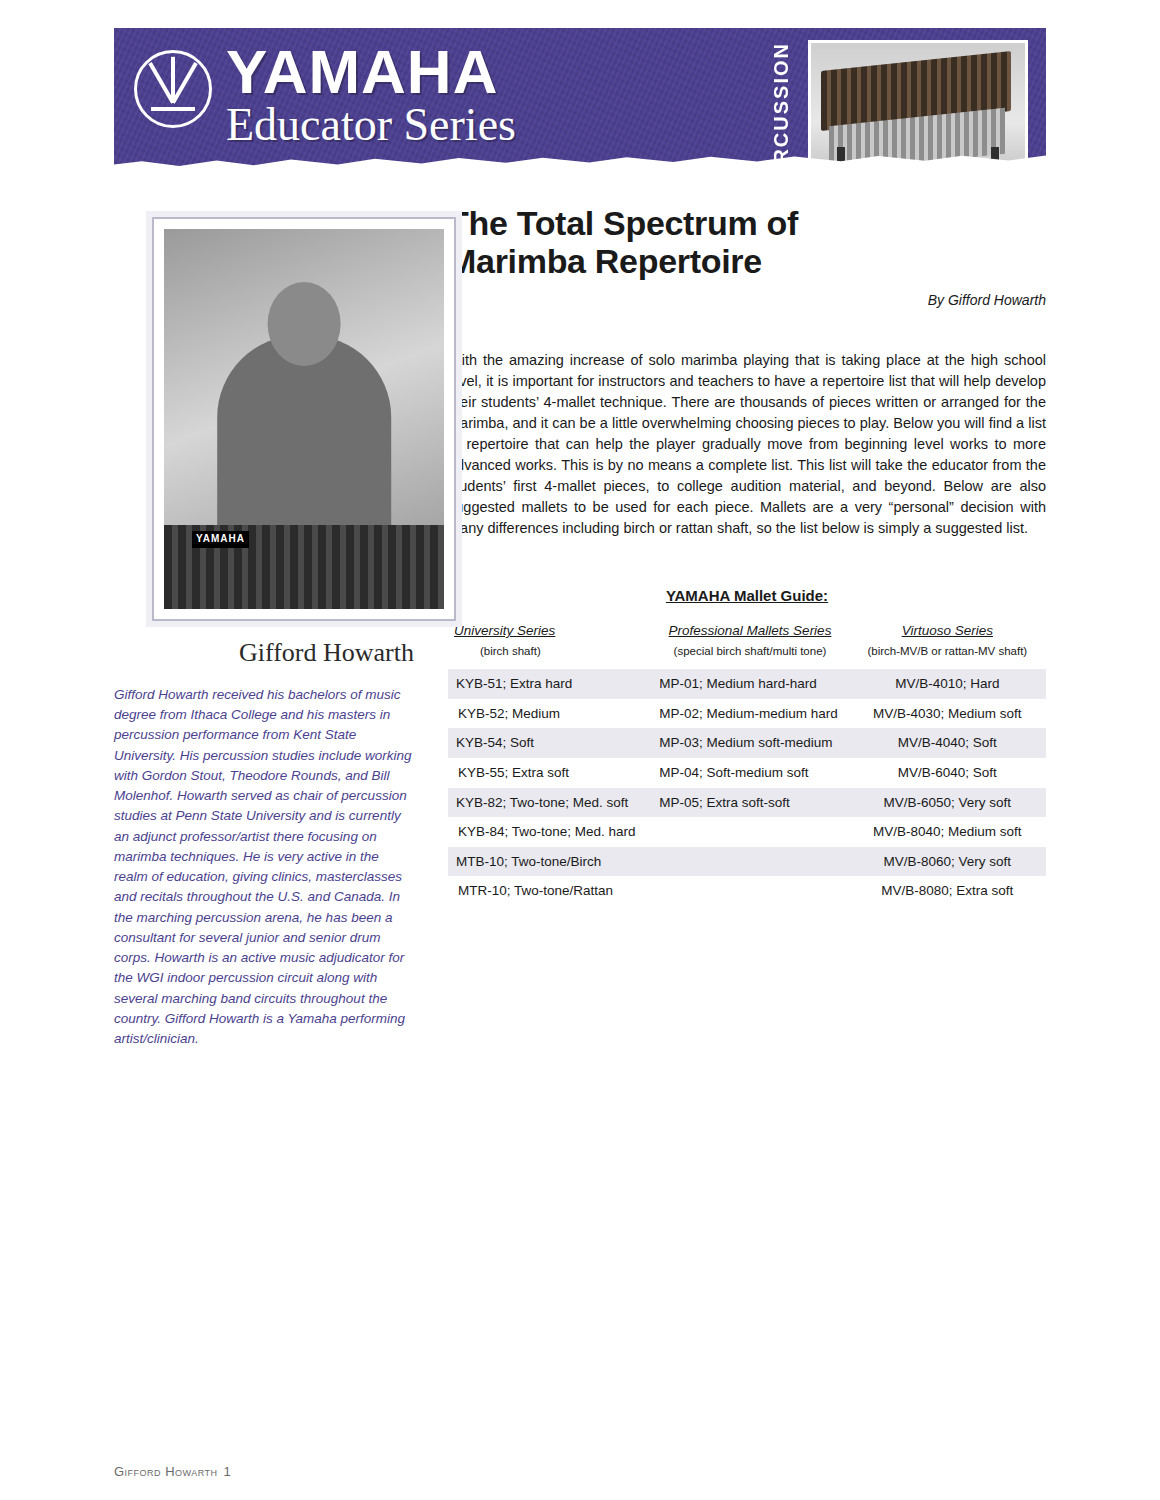Yamaha Educator Series
Percussion
YAMAHA
Gifford Howarth
Gifford Howarth received his bachelors of music degree from Ithaca College and his masters in percussion performance from Kent State University. His percussion studies include working with Gordon Stout, Theodore Rounds, and Bill Molenhof. Howarth served as chair of percussion studies at Penn State University and is currently an adjunct professor/artist there focusing on marimba techniques. He is very active in the realm of education, giving clinics, masterclasses and recitals throughout the U.S. and Canada. In the marching percussion arena, he has been a consultant for several junior and senior drum corps. Howarth is an active music adjudicator for the WGI indoor percussion circuit along with several marching band circuits throughout the country. Gifford Howarth is a Yamaha performing artist/clinician.
The Total Spectrum of
Marimba Repertoire
By Gifford Howarth
With the amazing increase of solo marimba playing that is taking place at the high school level, it is important for instructors and teachers to have a repertoire list that will help develop their students’ 4-mallet technique. There are thousands of pieces written or arranged for the marimba, and it can be a little overwhelming choosing pieces to play. Below you will find a list of repertoire that can help the player gradually move from beginning level works to more advanced works. This is by no means a complete list. This list will take the educator from the students’ first 4-mallet pieces, to college audition material, and beyond. Below are also suggested mallets to be used for each piece. Mallets are a very “personal” decision with many differences including birch or rattan shaft, so the list below is simply a suggested list.
YAMAHA Mallet Guide:
| University Series (birch shaft) | Professional Mallets Series (special birch shaft/multi tone) | Virtuoso Series (birch-MV/B or rattan-MV shaft) |
| --- | --- | --- |
| KYB-51; Extra hard | MP-01; Medium hard-hard | MV/B-4010; Hard |
| KYB-52; Medium | MP-02; Medium-medium hard | MV/B-4030; Medium soft |
| KYB-54; Soft | MP-03; Medium soft-medium | MV/B-4040; Soft |
| KYB-55; Extra soft | MP-04; Soft-medium soft | MV/B-6040; Soft |
| KYB-82; Two-tone; Med. soft | MP-05; Extra soft-soft | MV/B-6050; Very soft |
| KYB-84; Two-tone; Med. hard | | MV/B-8040; Medium soft |
| MTB-10; Two-tone/Birch | | MV/B-8060; Very soft |
| MTR-10; Two-tone/Rattan | | MV/B-8080; Extra soft |
Gifford Howarth1